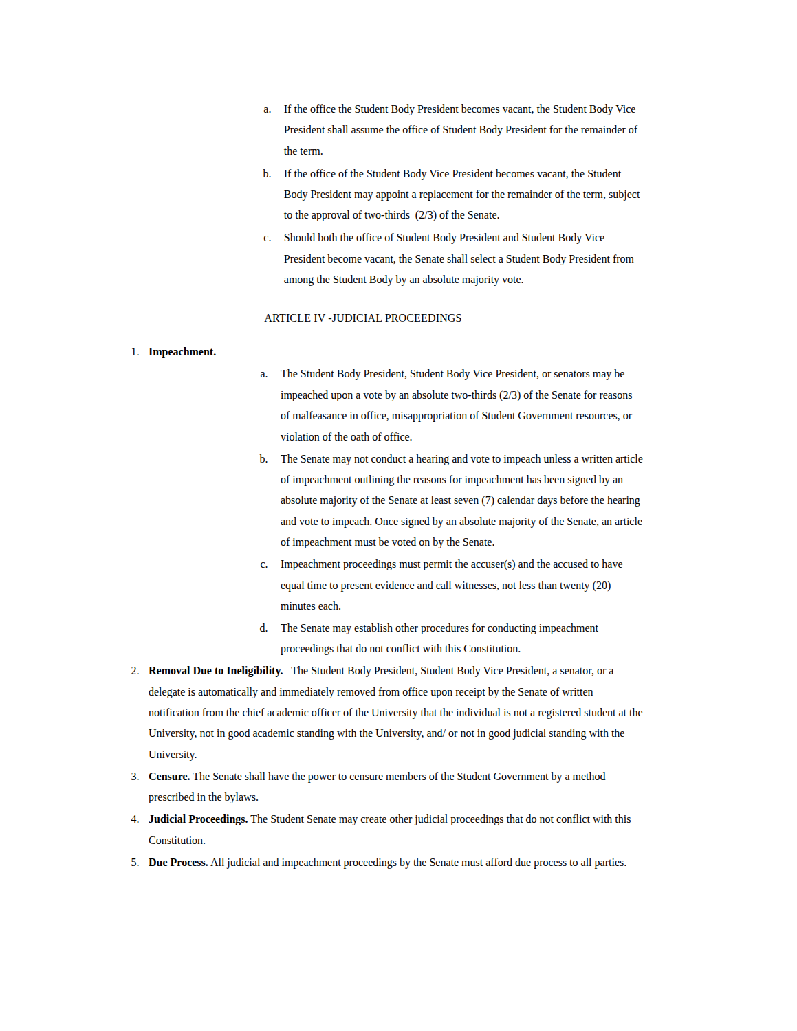If the office the Student Body President becomes vacant, the Student Body Vice President shall assume the office of Student Body President for the remainder of the term.
If the office of the Student Body Vice President becomes vacant, the Student Body President may appoint a replacement for the remainder of the term, subject to the approval of two-thirds (2/3) of the Senate.
Should both the office of Student Body President and Student Body Vice President become vacant, the Senate shall select a Student Body President from among the Student Body by an absolute majority vote.
ARTICLE IV -JUDICIAL PROCEEDINGS
Impeachment.
The Student Body President, Student Body Vice President, or senators may be impeached upon a vote by an absolute two-thirds (2/3) of the Senate for reasons of malfeasance in office, misappropriation of Student Government resources, or violation of the oath of office.
The Senate may not conduct a hearing and vote to impeach unless a written article of impeachment outlining the reasons for impeachment has been signed by an absolute majority of the Senate at least seven (7) calendar days before the hearing and vote to impeach. Once signed by an absolute majority of the Senate, an article of impeachment must be voted on by the Senate.
Impeachment proceedings must permit the accuser(s) and the accused to have equal time to present evidence and call witnesses, not less than twenty (20) minutes each.
The Senate may establish other procedures for conducting impeachment proceedings that do not conflict with this Constitution.
Removal Due to Ineligibility. The Student Body President, Student Body Vice President, a senator, or a delegate is automatically and immediately removed from office upon receipt by the Senate of written notification from the chief academic officer of the University that the individual is not a registered student at the University, not in good academic standing with the University, and/ or not in good judicial standing with the University.
Censure. The Senate shall have the power to censure members of the Student Government by a method prescribed in the bylaws.
Judicial Proceedings. The Student Senate may create other judicial proceedings that do not conflict with this Constitution.
Due Process. All judicial and impeachment proceedings by the Senate must afford due process to all parties.